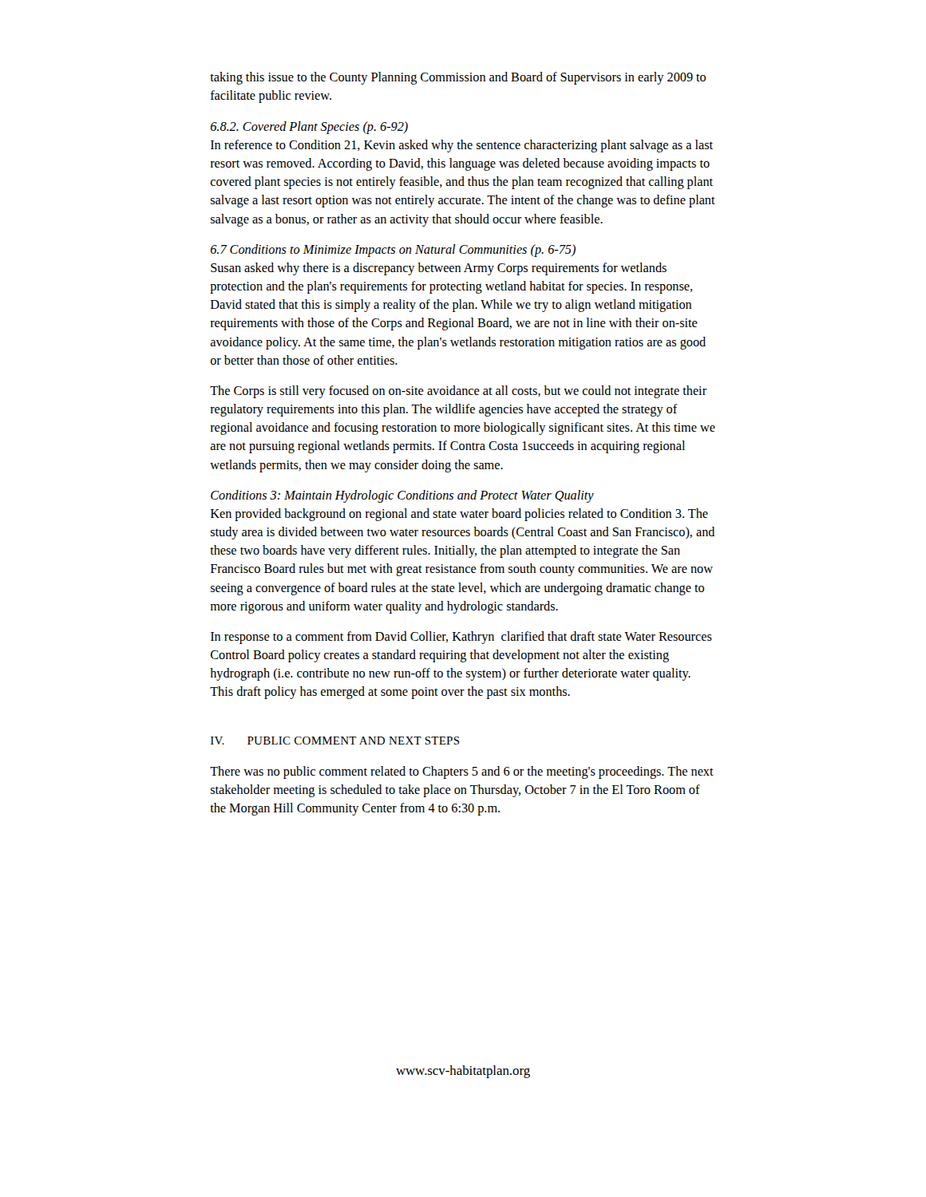taking this issue to the County Planning Commission and Board of Supervisors in early 2009 to facilitate public review.
6.8.2. Covered Plant Species (p. 6-92)
In reference to Condition 21, Kevin asked why the sentence characterizing plant salvage as a last resort was removed. According to David, this language was deleted because avoiding impacts to covered plant species is not entirely feasible, and thus the plan team recognized that calling plant salvage a last resort option was not entirely accurate. The intent of the change was to define plant salvage as a bonus, or rather as an activity that should occur where feasible.
6.7 Conditions to Minimize Impacts on Natural Communities (p. 6-75)
Susan asked why there is a discrepancy between Army Corps requirements for wetlands protection and the plan's requirements for protecting wetland habitat for species. In response, David stated that this is simply a reality of the plan. While we try to align wetland mitigation requirements with those of the Corps and Regional Board, we are not in line with their on-site avoidance policy. At the same time, the plan's wetlands restoration mitigation ratios are as good or better than those of other entities.
The Corps is still very focused on on-site avoidance at all costs, but we could not integrate their regulatory requirements into this plan. The wildlife agencies have accepted the strategy of regional avoidance and focusing restoration to more biologically significant sites. At this time we are not pursuing regional wetlands permits. If Contra Costa 1succeeds in acquiring regional wetlands permits, then we may consider doing the same.
Conditions 3: Maintain Hydrologic Conditions and Protect Water Quality
Ken provided background on regional and state water board policies related to Condition 3. The study area is divided between two water resources boards (Central Coast and San Francisco), and these two boards have very different rules. Initially, the plan attempted to integrate the San Francisco Board rules but met with great resistance from south county communities. We are now seeing a convergence of board rules at the state level, which are undergoing dramatic change to more rigorous and uniform water quality and hydrologic standards.
In response to a comment from David Collier, Kathryn clarified that draft state Water Resources Control Board policy creates a standard requiring that development not alter the existing hydrograph (i.e. contribute no new run-off to the system) or further deteriorate water quality. This draft policy has emerged at some point over the past six months.
IV. PUBLIC COMMENT AND NEXT STEPS
There was no public comment related to Chapters 5 and 6 or the meeting's proceedings. The next stakeholder meeting is scheduled to take place on Thursday, October 7 in the El Toro Room of the Morgan Hill Community Center from 4 to 6:30 p.m.
www.scv-habitatplan.org